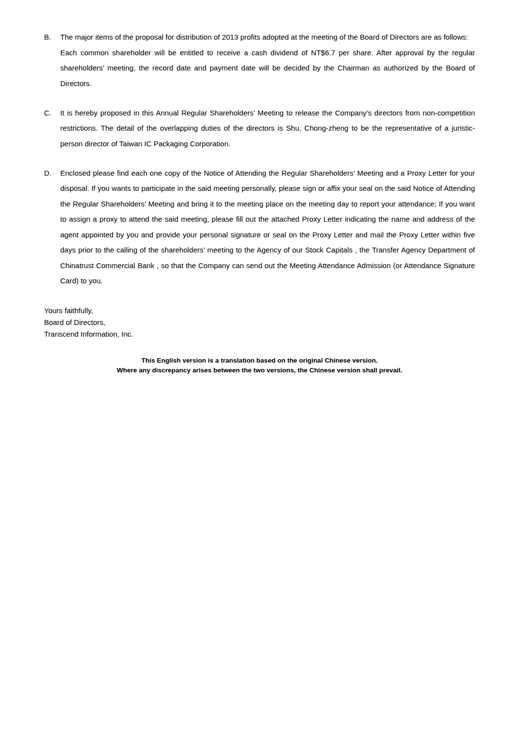B. The major items of the proposal for distribution of 2013 profits adopted at the meeting of the Board of Directors are as follows: Each common shareholder will be entitled to receive a cash dividend of NT$6.7 per share. After approval by the regular shareholders’ meeting, the record date and payment date will be decided by the Chairman as authorized by the Board of Directors.
C. It is hereby proposed in this Annual Regular Shareholders’ Meeting to release the Company’s directors from non-competition restrictions. The detail of the overlapping duties of the directors is Shu, Chong-zheng to be the representative of a juristic-person director of Taiwan IC Packaging Corporation.
D. Enclosed please find each one copy of the Notice of Attending the Regular Shareholders’ Meeting and a Proxy Letter for your disposal. If you wants to participate in the said meeting personally, please sign or affix your seal on the said Notice of Attending the Regular Shareholders’ Meeting and bring it to the meeting place on the meeting day to report your attendance; If you want to assign a proxy to attend the said meeting, please fill out the attached Proxy Letter indicating the name and address of the agent appointed by you and provide your personal signature or seal on the Proxy Letter and mail the Proxy Letter within five days prior to the calling of the shareholders’ meeting to the Agency of our Stock Capitals , the Transfer Agency Department of Chinatrust Commercial Bank , so that the Company can send out the Meeting Attendance Admission (or Attendance Signature Card) to you.
Yours faithfully,
Board of Directors,
Transcend Information, Inc.
This English version is a translation based on the original Chinese version.
Where any discrepancy arises between the two versions, the Chinese version shall prevail.